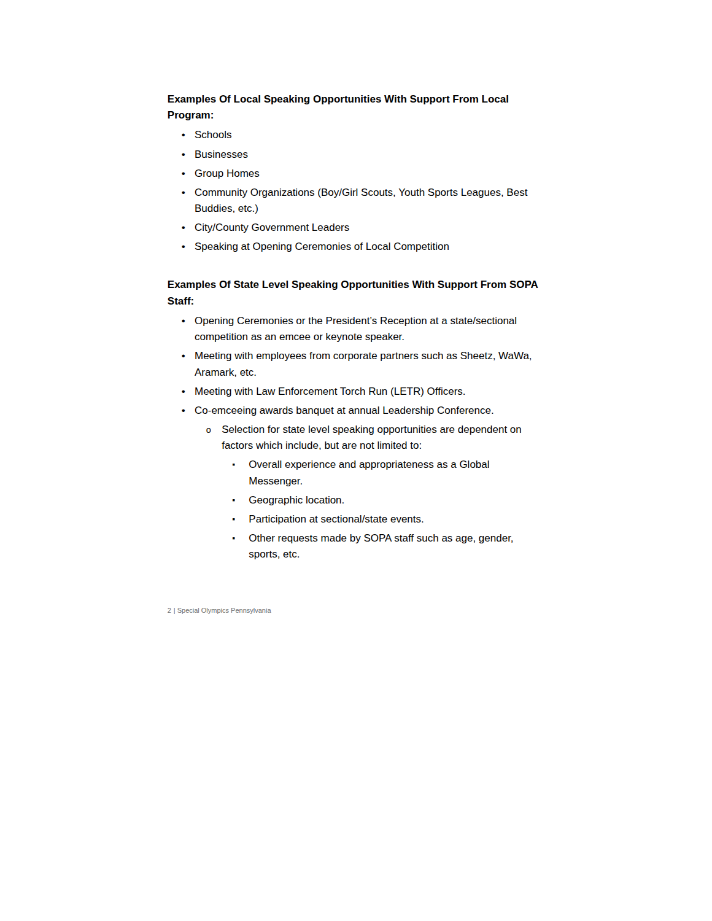Examples Of Local Speaking Opportunities With Support From Local Program:
Schools
Businesses
Group Homes
Community Organizations (Boy/Girl Scouts, Youth Sports Leagues, Best Buddies, etc.)
City/County Government Leaders
Speaking at Opening Ceremonies of Local Competition
Examples Of State Level Speaking Opportunities With Support From SOPA Staff:
Opening Ceremonies or the President’s Reception at a state/sectional competition as an emcee or keynote speaker.
Meeting with employees from corporate partners such as Sheetz, WaWa, Aramark, etc.
Meeting with Law Enforcement Torch Run (LETR) Officers.
Co-emceeing awards banquet at annual Leadership Conference.
Selection for state level speaking opportunities are dependent on factors which include, but are not limited to:
Overall experience and appropriateness as a Global Messenger.
Geographic location.
Participation at sectional/state events.
Other requests made by SOPA staff such as age, gender, sports, etc.
2| Special Olympics Pennsylvania